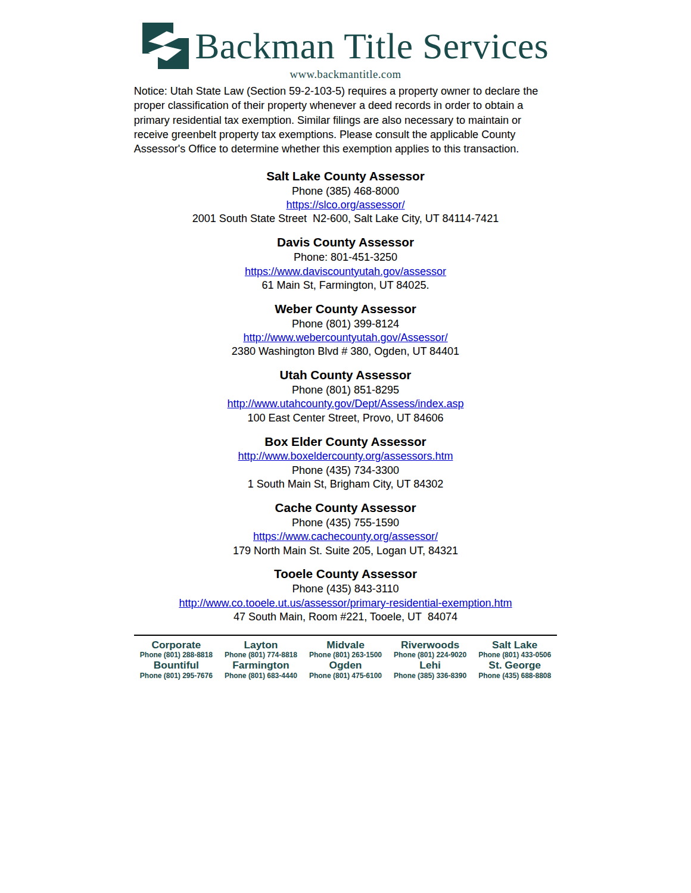Backman Title Services
www.backmantitle.com
Notice: Utah State Law (Section 59-2-103-5) requires a property owner to declare the proper classification of their property whenever a deed records in order to obtain a primary residential tax exemption. Similar filings are also necessary to maintain or receive greenbelt property tax exemptions. Please consult the applicable County Assessor's Office to determine whether this exemption applies to this transaction.
Salt Lake County Assessor
Phone (385) 468-8000
https://slco.org/assessor/
2001 South State Street N2-600, Salt Lake City, UT 84114-7421
Davis County Assessor
Phone: 801-451-3250
https://www.daviscountyutah.gov/assessor
61 Main St, Farmington, UT 84025.
Weber County Assessor
Phone (801) 399-8124
http://www.webercountyutah.gov/Assessor/
2380 Washington Blvd # 380, Ogden, UT 84401
Utah County Assessor
Phone (801) 851-8295
http://www.utahcounty.gov/Dept/Assess/index.asp
100 East Center Street, Provo, UT 84606
Box Elder County Assessor
http://www.boxeldercounty.org/assessors.htm
Phone (435) 734-3300
1 South Main St, Brigham City, UT 84302
Cache County Assessor
Phone (435) 755-1590
https://www.cachecounty.org/assessor/
179 North Main St. Suite 205, Logan UT, 84321
Tooele County Assessor
Phone (435) 843-3110
http://www.co.tooele.ut.us/assessor/primary-residential-exemption.htm
47 South Main, Room #221, Tooele, UT 84074
| Corporate | Layton | Midvale | Riverwoods | Salt Lake |
| Phone (801) 288-8818 | Phone (801) 774-8818 | Phone (801) 263-1500 | Phone (801) 224-9020 | Phone (801) 433-0506 |
| Bountiful | Farmington | Ogden | Lehi | St. George |
| Phone (801) 295-7676 | Phone (801) 683-4440 | Phone (801) 475-6100 | Phone (385) 336-8390 | Phone (435) 688-8808 |